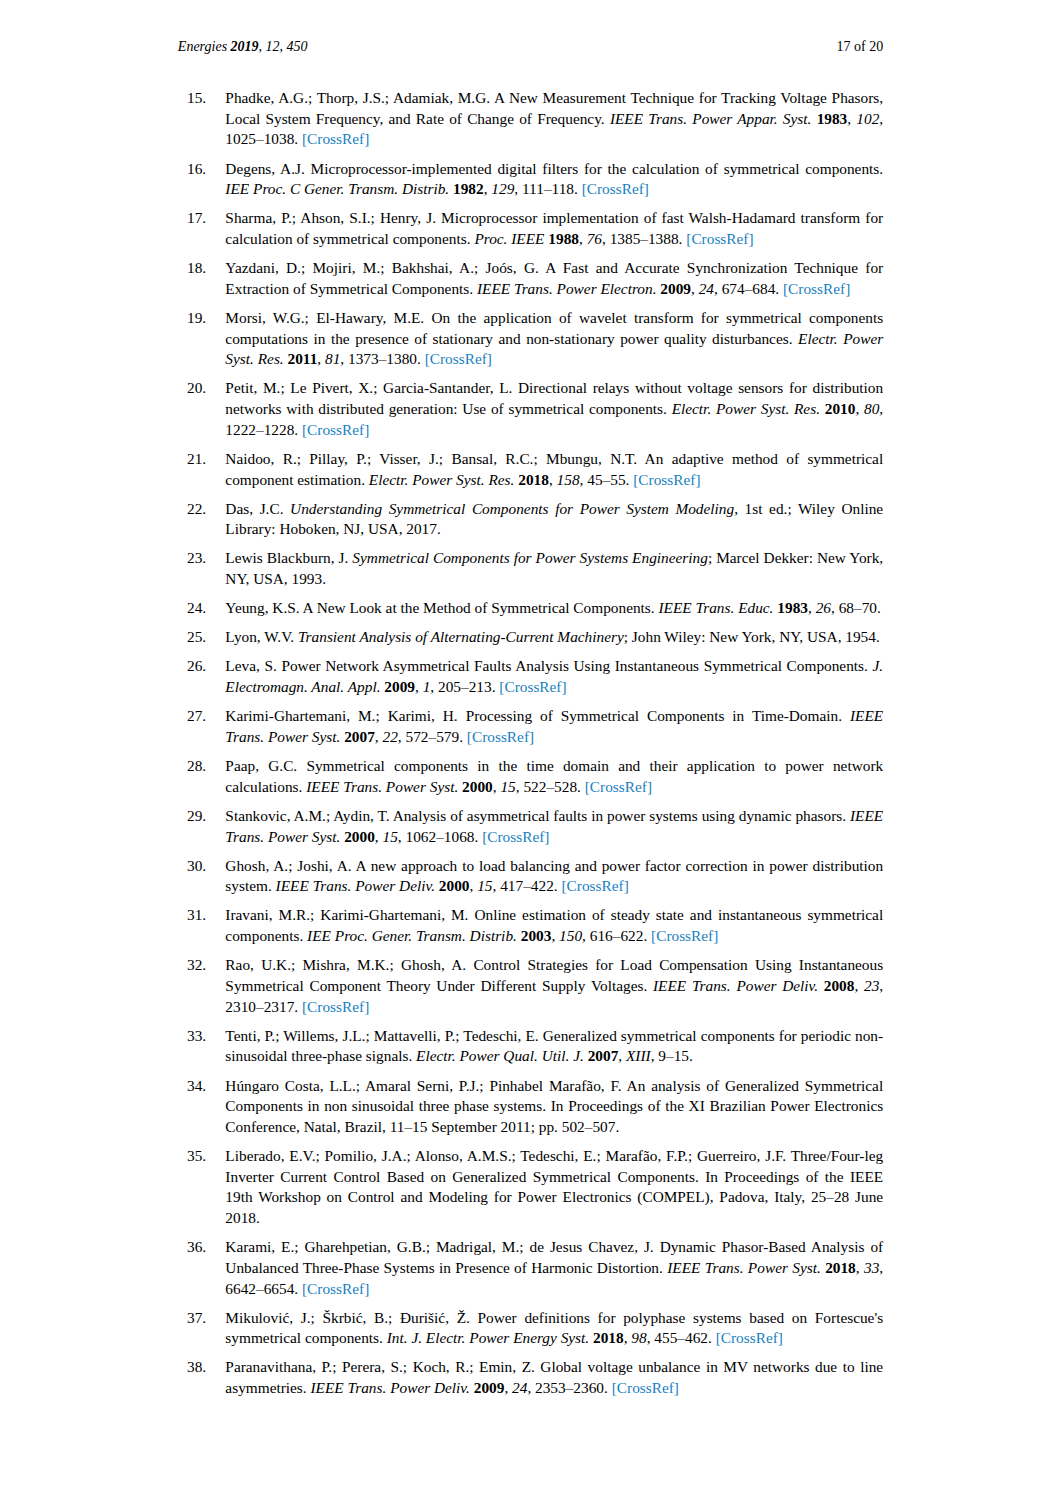Energies 2019, 12, 450 17 of 20
Phadke, A.G.; Thorp, J.S.; Adamiak, M.G. A New Measurement Technique for Tracking Voltage Phasors, Local System Frequency, and Rate of Change of Frequency. IEEE Trans. Power Appar. Syst. 1983, 102, 1025–1038. CrossRef
Degens, A.J. Microprocessor-implemented digital filters for the calculation of symmetrical components. IEE Proc. C Gener. Transm. Distrib. 1982, 129, 111–118. CrossRef
Sharma, P.; Ahson, S.I.; Henry, J. Microprocessor implementation of fast Walsh-Hadamard transform for calculation of symmetrical components. Proc. IEEE 1988, 76, 1385–1388. CrossRef
Yazdani, D.; Mojiri, M.; Bakhshai, A.; Joós, G. A Fast and Accurate Synchronization Technique for Extraction of Symmetrical Components. IEEE Trans. Power Electron. 2009, 24, 674–684. CrossRef
Morsi, W.G.; El-Hawary, M.E. On the application of wavelet transform for symmetrical components computations in the presence of stationary and non-stationary power quality disturbances. Electr. Power Syst. Res. 2011, 81, 1373–1380. CrossRef
Petit, M.; Le Pivert, X.; Garcia-Santander, L. Directional relays without voltage sensors for distribution networks with distributed generation: Use of symmetrical components. Electr. Power Syst. Res. 2010, 80, 1222–1228. CrossRef
Naidoo, R.; Pillay, P.; Visser, J.; Bansal, R.C.; Mbungu, N.T. An adaptive method of symmetrical component estimation. Electr. Power Syst. Res. 2018, 158, 45–55. CrossRef
Das, J.C. Understanding Symmetrical Components for Power System Modeling, 1st ed.; Wiley Online Library: Hoboken, NJ, USA, 2017.
Lewis Blackburn, J. Symmetrical Components for Power Systems Engineering; Marcel Dekker: New York, NY, USA, 1993.
Yeung, K.S. A New Look at the Method of Symmetrical Components. IEEE Trans. Educ. 1983, 26, 68–70.
Lyon, W.V. Transient Analysis of Alternating-Current Machinery; John Wiley: New York, NY, USA, 1954.
Leva, S. Power Network Asymmetrical Faults Analysis Using Instantaneous Symmetrical Components. J. Electromagn. Anal. Appl. 2009, 1, 205–213. CrossRef
Karimi-Ghartemani, M.; Karimi, H. Processing of Symmetrical Components in Time-Domain. IEEE Trans. Power Syst. 2007, 22, 572–579. CrossRef
Paap, G.C. Symmetrical components in the time domain and their application to power network calculations. IEEE Trans. Power Syst. 2000, 15, 522–528. CrossRef
Stankovic, A.M.; Aydin, T. Analysis of asymmetrical faults in power systems using dynamic phasors. IEEE Trans. Power Syst. 2000, 15, 1062–1068. CrossRef
Ghosh, A.; Joshi, A. A new approach to load balancing and power factor correction in power distribution system. IEEE Trans. Power Deliv. 2000, 15, 417–422. CrossRef
Iravani, M.R.; Karimi-Ghartemani, M. Online estimation of steady state and instantaneous symmetrical components. IEE Proc. Gener. Transm. Distrib. 2003, 150, 616–622. CrossRef
Rao, U.K.; Mishra, M.K.; Ghosh, A. Control Strategies for Load Compensation Using Instantaneous Symmetrical Component Theory Under Different Supply Voltages. IEEE Trans. Power Deliv. 2008, 23, 2310–2317. CrossRef
Tenti, P.; Willems, J.L.; Mattavelli, P.; Tedeschi, E. Generalized symmetrical components for periodic non-sinusoidal three-phase signals. Electr. Power Qual. Util. J. 2007, XIII, 9–15.
Húngaro Costa, L.L.; Amaral Serni, P.J.; Pinhabel Marafão, F. An analysis of Generalized Symmetrical Components in non sinusoidal three phase systems. In Proceedings of the XI Brazilian Power Electronics Conference, Natal, Brazil, 11–15 September 2011; pp. 502–507.
Liberado, E.V.; Pomilio, J.A.; Alonso, A.M.S.; Tedeschi, E.; Marafão, F.P.; Guerreiro, J.F. Three/Four-leg Inverter Current Control Based on Generalized Symmetrical Components. In Proceedings of the IEEE 19th Workshop on Control and Modeling for Power Electronics (COMPEL), Padova, Italy, 25–28 June 2018.
Karami, E.; Gharehpetian, G.B.; Madrigal, M.; de Jesus Chavez, J. Dynamic Phasor-Based Analysis of Unbalanced Three-Phase Systems in Presence of Harmonic Distortion. IEEE Trans. Power Syst. 2018, 33, 6642–6654. CrossRef
Mikulović, J.; Škrbić, B.; Đurišić, Ž. Power definitions for polyphase systems based on Fortescue's symmetrical components. Int. J. Electr. Power Energy Syst. 2018, 98, 455–462. CrossRef
Paranavithana, P.; Perera, S.; Koch, R.; Emin, Z. Global voltage unbalance in MV networks due to line asymmetries. IEEE Trans. Power Deliv. 2009, 24, 2353–2360. CrossRef